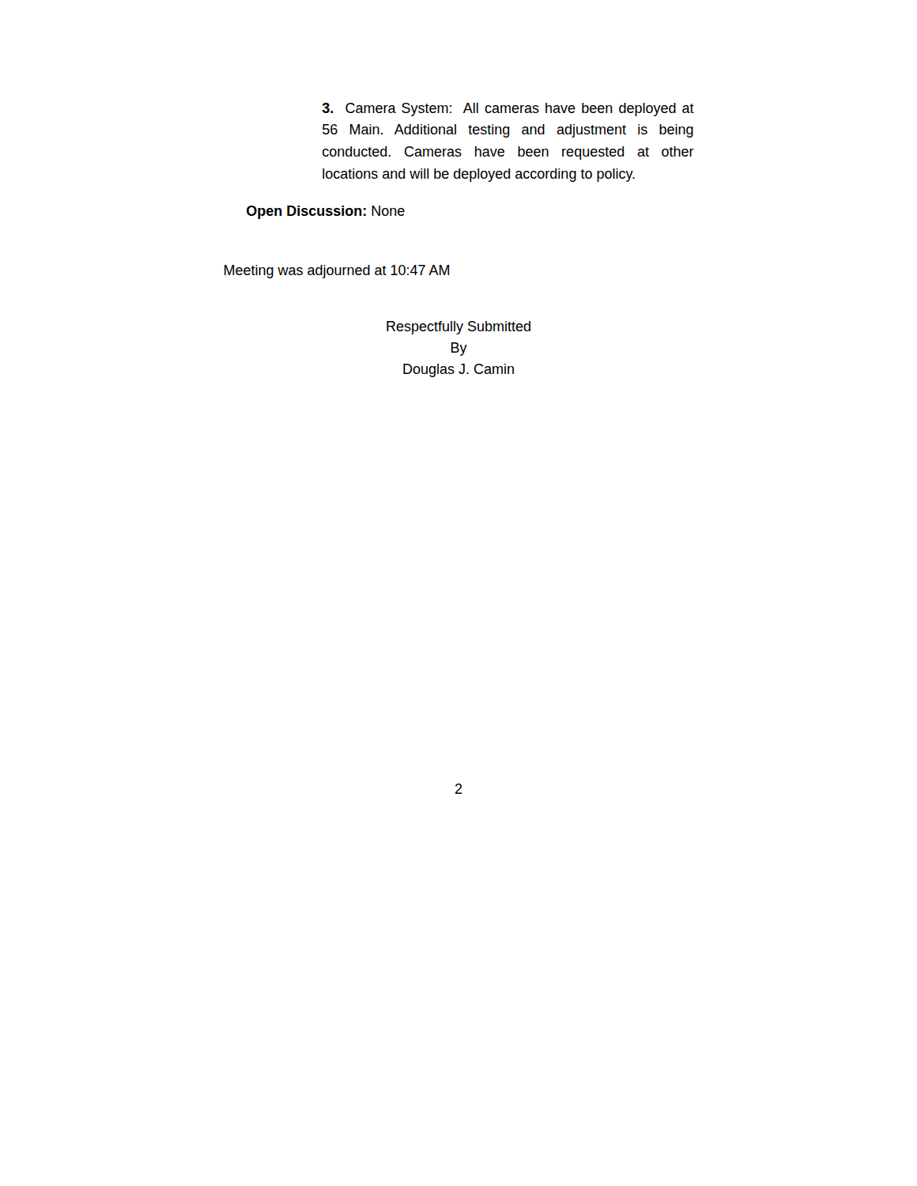3. Camera System: All cameras have been deployed at 56 Main. Additional testing and adjustment is being conducted. Cameras have been requested at other locations and will be deployed according to policy.
Open Discussion: None
Meeting was adjourned at 10:47 AM
Respectfully Submitted
By
Douglas J. Camin
2